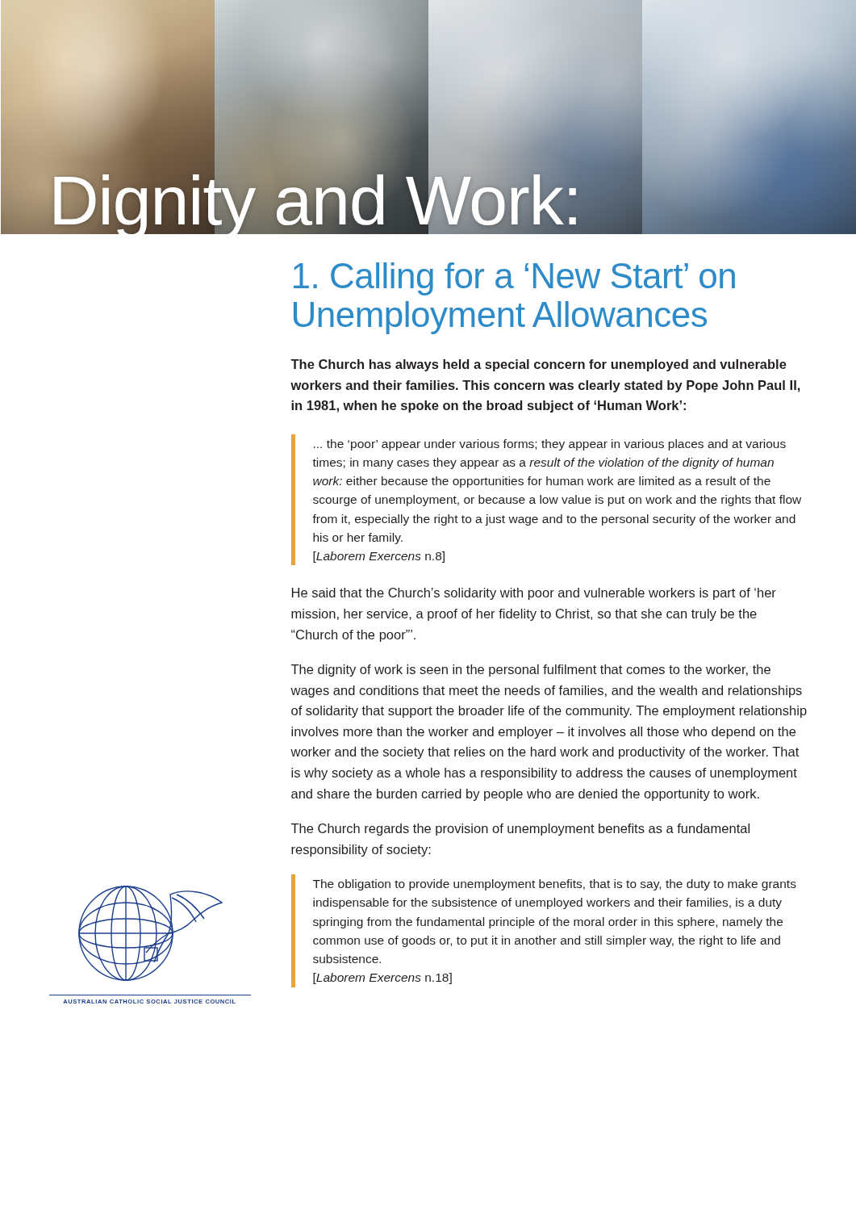Dignity and Work:
AUSTRALIAN CATHOLIC SOCIAL JUSTICE COUNCIL
1. Calling for a ‘New Start’ on Unemployment Allowances
The Church has always held a special concern for unemployed and vulnerable workers and their families. This concern was clearly stated by Pope John Paul II, in 1981, when he spoke on the broad subject of ‘Human Work’:
... the ‘poor’ appear under various forms; they appear in various places and at various times; in many cases they appear as a result of the violation of the dignity of human work: either because the opportunities for human work are limited as a result of the scourge of unemployment, or because a low value is put on work and the rights that flow from it, especially the right to a just wage and to the personal security of the worker and his or her family.
[Laborem Exercens n.8]
He said that the Church’s solidarity with poor and vulnerable workers is part of ‘her mission, her service, a proof of her fidelity to Christ, so that she can truly be the “Church of the poor”’.
The dignity of work is seen in the personal fulfilment that comes to the worker, the wages and conditions that meet the needs of families, and the wealth and relationships of solidarity that support the broader life of the community. The employment relationship involves more than the worker and employer – it involves all those who depend on the worker and the society that relies on the hard work and productivity of the worker. That is why society as a whole has a responsibility to address the causes of unemployment and share the burden carried by people who are denied the opportunity to work.
The Church regards the provision of unemployment benefits as a fundamental responsibility of society:
The obligation to provide unemployment benefits, that is to say, the duty to make grants indispensable for the subsistence of unemployed workers and their families, is a duty springing from the fundamental principle of the moral order in this sphere, namely the common use of goods or, to put it in another and still simpler way, the right to life and subsistence.
[Laborem Exercens n.18]